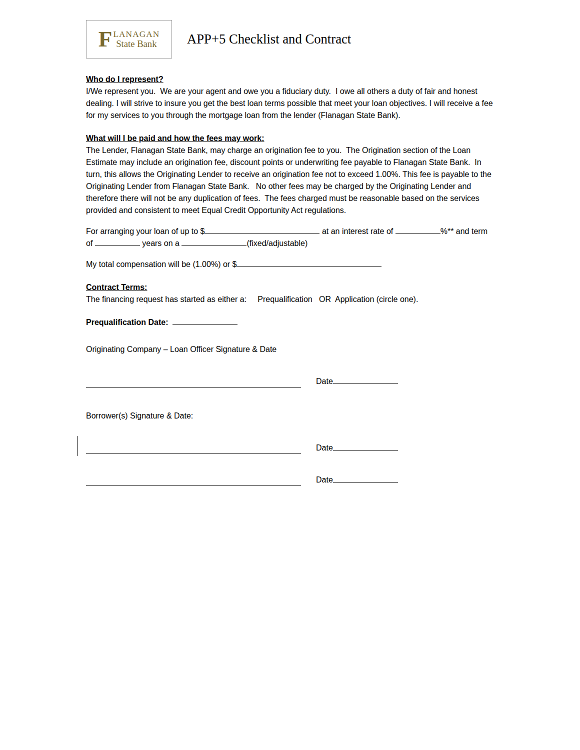FLANAGAN State Bank
APP+5 Checklist and Contract
Who do I represent?
I/We represent you. We are your agent and owe you a fiduciary duty. I owe all others a duty of fair and honest dealing. I will strive to insure you get the best loan terms possible that meet your loan objectives. I will receive a fee for my services to you through the mortgage loan from the lender (Flanagan State Bank).
What will I be paid and how the fees may work:
The Lender, Flanagan State Bank, may charge an origination fee to you. The Origination section of the Loan Estimate may include an origination fee, discount points or underwriting fee payable to Flanagan State Bank. In turn, this allows the Originating Lender to receive an origination fee not to exceed 1.00%. This fee is payable to the Originating Lender from Flanagan State Bank. No other fees may be charged by the Originating Lender and therefore there will not be any duplication of fees. The fees charged must be reasonable based on the services provided and consistent to meet Equal Credit Opportunity Act regulations.
For arranging your loan of up to $ at an interest rate of %** and term of years on a (fixed/adjustable)
My total compensation will be (1.00%) or $
Contract Terms:
The financing request has started as either a: Prequalification OR Application (circle one).
Prequalification Date:
Originating Company – Loan Officer Signature & Date
Date
Borrower(s) Signature & Date:
Date
Date